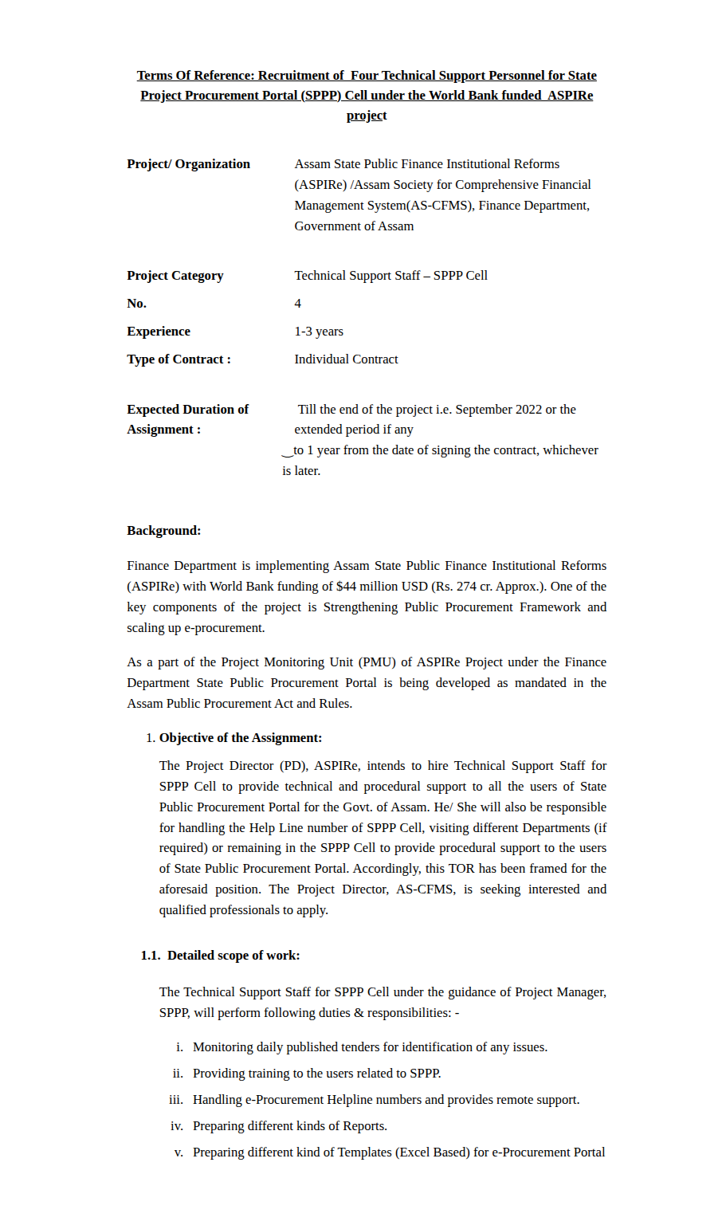Terms Of Reference: Recruitment of Four Technical Support Personnel for State
Project Procurement Portal (SPPP) Cell under the World Bank funded ASPIRe project
| Project/ Organization | Assam State Public Finance Institutional Reforms (ASPIRe) /Assam Society for Comprehensive Financial Management System(AS-CFMS), Finance Department, Government of Assam |
| Project Category | Technical Support Staff – SPPP Cell |
| No. | 4 |
| Experience | 1-3 years |
| Type of Contract : | Individual Contract |
| Expected Duration of Assignment : | Till the end of the project i.e. September 2022 or the extended period if any ‿to 1 year from the date of signing the contract, whichever is later. |
Background:
Finance Department is implementing Assam State Public Finance Institutional Reforms (ASPIRe) with World Bank funding of $44 million USD (Rs. 274 cr. Approx.). One of the key components of the project is Strengthening Public Procurement Framework and scaling up e-procurement.
As a part of the Project Monitoring Unit (PMU) of ASPIRe Project under the Finance Department State Public Procurement Portal is being developed as mandated in the Assam Public Procurement Act and Rules.
Objective of the Assignment:
The Project Director (PD), ASPIRe, intends to hire Technical Support Staff for SPPP Cell to provide technical and procedural support to all the users of State Public Procurement Portal for the Govt. of Assam. He/ She will also be responsible for handling the Help Line number of SPPP Cell, visiting different Departments (if required) or remaining in the SPPP Cell to provide procedural support to the users of State Public Procurement Portal. Accordingly, this TOR has been framed for the aforesaid position. The Project Director, AS-CFMS, is seeking interested and qualified professionals to apply.
1.1. Detailed scope of work:
The Technical Support Staff for SPPP Cell under the guidance of Project Manager, SPPP, will perform following duties & responsibilities: -
Monitoring daily published tenders for identification of any issues.
Providing training to the users related to SPPP.
Handling e-Procurement Helpline numbers and provides remote support.
Preparing different kinds of Reports.
Preparing different kind of Templates (Excel Based) for e-Procurement Portal